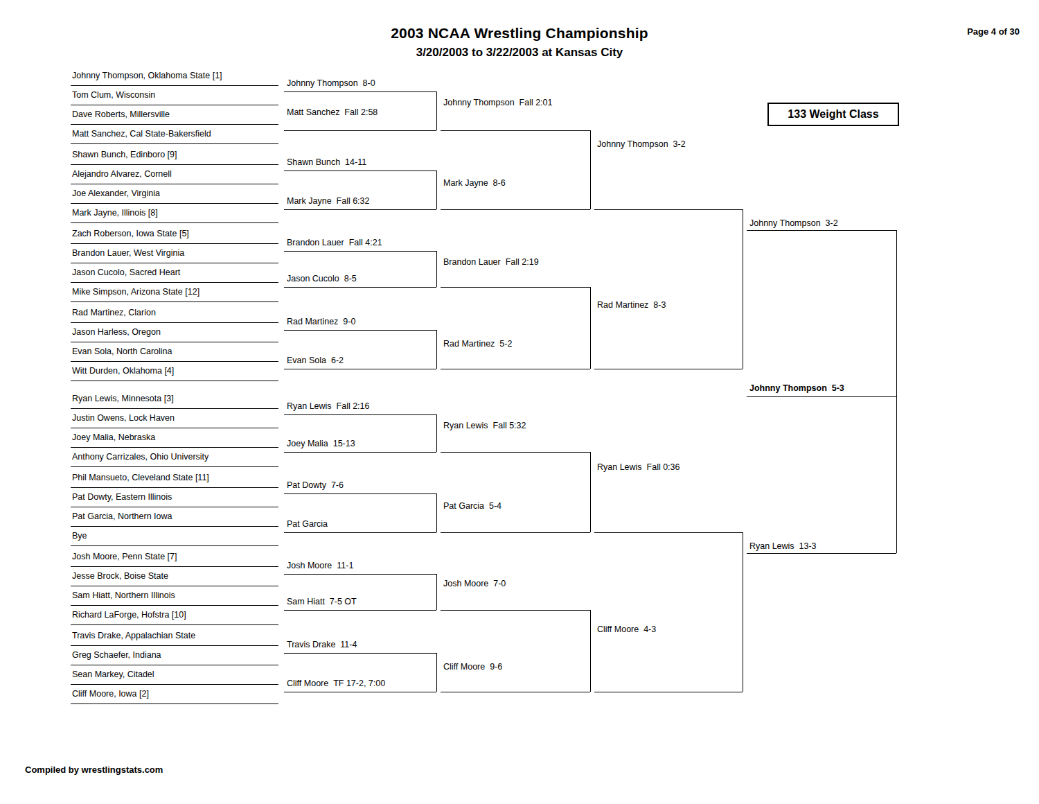Page 4 of 30
2003 NCAA Wrestling Championship
3/20/2003 to 3/22/2003 at Kansas City
133 Weight Class
Johnny Thompson, Oklahoma State [1]
Tom Clum, Wisconsin
Dave Roberts, Millersville
Matt Sanchez, Cal State-Bakersfield
Shawn Bunch, Edinboro [9]
Alejandro Alvarez, Cornell
Joe Alexander, Virginia
Mark Jayne, Illinois [8]
Zach Roberson, Iowa State [5]
Brandon Lauer, West Virginia
Jason Cucolo, Sacred Heart
Mike Simpson, Arizona State [12]
Rad Martinez, Clarion
Jason Harless, Oregon
Evan Sola, North Carolina
Witt Durden, Oklahoma [4]
Ryan Lewis, Minnesota [3]
Justin Owens, Lock Haven
Joey Malia, Nebraska
Anthony Carrizales, Ohio University
Phil Mansueto, Cleveland State [11]
Pat Dowty, Eastern Illinois
Pat Garcia, Northern Iowa
Bye
Josh Moore, Penn State [7]
Jesse Brock, Boise State
Sam Hiatt, Northern Illinois
Richard LaForge, Hofstra [10]
Travis Drake, Appalachian State
Greg Schaefer, Indiana
Sean Markey, Citadel
Cliff Moore, Iowa [2]
Johnny Thompson 8-0
Matt Sanchez Fall 2:58
Shawn Bunch 14-11
Mark Jayne Fall 6:32
Brandon Lauer Fall 4:21
Jason Cucolo 8-5
Rad Martinez 9-0
Evan Sola 6-2
Ryan Lewis Fall 2:16
Joey Malia 15-13
Pat Dowty 7-6
Pat Garcia
Josh Moore 11-1
Sam Hiatt 7-5 OT
Travis Drake 11-4
Cliff Moore TF 17-2, 7:00
Johnny Thompson Fall 2:01
Mark Jayne 8-6
Brandon Lauer Fall 2:19
Rad Martinez 5-2
Ryan Lewis Fall 5:32
Pat Garcia 5-4
Josh Moore 7-0
Cliff Moore 9-6
Johnny Thompson 3-2
Rad Martinez 8-3
Ryan Lewis Fall 0:36
Cliff Moore 4-3
Johnny Thompson 3-2
Ryan Lewis 13-3
Johnny Thompson 5-3
Compiled by wrestlingstats.com